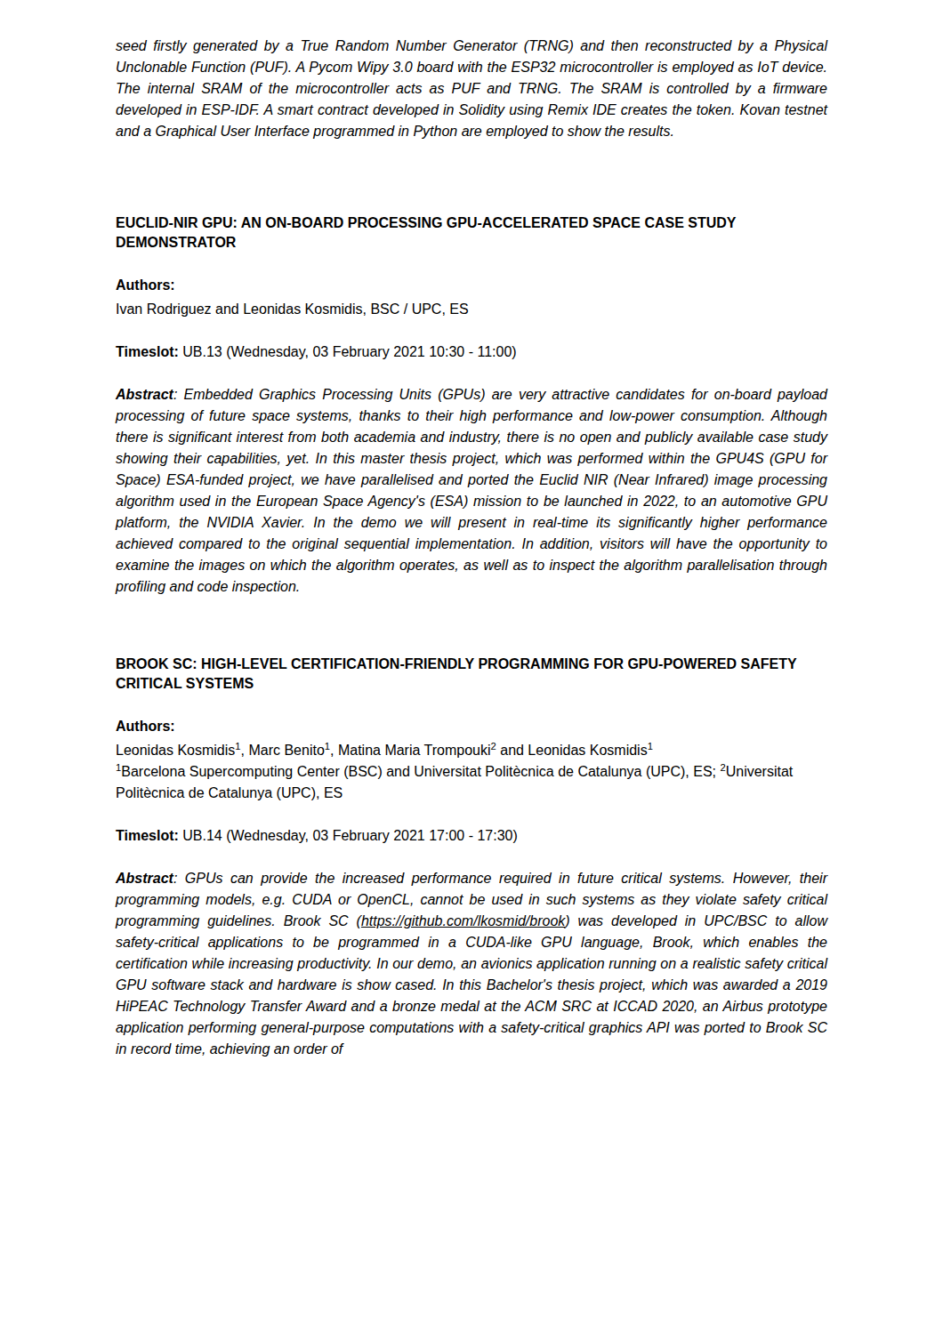seed firstly generated by a True Random Number Generator (TRNG) and then reconstructed by a Physical Unclonable Function (PUF). A Pycom Wipy 3.0 board with the ESP32 microcontroller is employed as IoT device. The internal SRAM of the microcontroller acts as PUF and TRNG. The SRAM is controlled by a firmware developed in ESP-IDF. A smart contract developed in Solidity using Remix IDE creates the token. Kovan testnet and a Graphical User Interface programmed in Python are employed to show the results.
EUCLID-NIR GPU: AN ON-BOARD PROCESSING GPU-ACCELERATED SPACE CASE STUDY DEMONSTRATOR
Authors:
Ivan Rodriguez and Leonidas Kosmidis, BSC / UPC, ES
Timeslot: UB.13 (Wednesday, 03 February 2021 10:30 - 11:00)
Abstract: Embedded Graphics Processing Units (GPUs) are very attractive candidates for on-board payload processing of future space systems, thanks to their high performance and low-power consumption. Although there is significant interest from both academia and industry, there is no open and publicly available case study showing their capabilities, yet. In this master thesis project, which was performed within the GPU4S (GPU for Space) ESA-funded project, we have parallelised and ported the Euclid NIR (Near Infrared) image processing algorithm used in the European Space Agency's (ESA) mission to be launched in 2022, to an automotive GPU platform, the NVIDIA Xavier. In the demo we will present in real-time its significantly higher performance achieved compared to the original sequential implementation. In addition, visitors will have the opportunity to examine the images on which the algorithm operates, as well as to inspect the algorithm parallelisation through profiling and code inspection.
BROOK SC: HIGH-LEVEL CERTIFICATION-FRIENDLY PROGRAMMING FOR GPU-POWERED SAFETY CRITICAL SYSTEMS
Authors:
Leonidas Kosmidis1, Marc Benito1, Matina Maria Trompouki2 and Leonidas Kosmidis1
1Barcelona Supercomputing Center (BSC) and Universitat Politècnica de Catalunya (UPC), ES; 2Universitat Politècnica de Catalunya (UPC), ES
Timeslot: UB.14 (Wednesday, 03 February 2021 17:00 - 17:30)
Abstract: GPUs can provide the increased performance required in future critical systems. However, their programming models, e.g. CUDA or OpenCL, cannot be used in such systems as they violate safety critical programming guidelines. Brook SC (https://github.com/lkosmid/brook) was developed in UPC/BSC to allow safety-critical applications to be programmed in a CUDA-like GPU language, Brook, which enables the certification while increasing productivity. In our demo, an avionics application running on a realistic safety critical GPU software stack and hardware is show cased. In this Bachelor's thesis project, which was awarded a 2019 HiPEAC Technology Transfer Award and a bronze medal at the ACM SRC at ICCAD 2020, an Airbus prototype application performing general-purpose computations with a safety-critical graphics API was ported to Brook SC in record time, achieving an order of